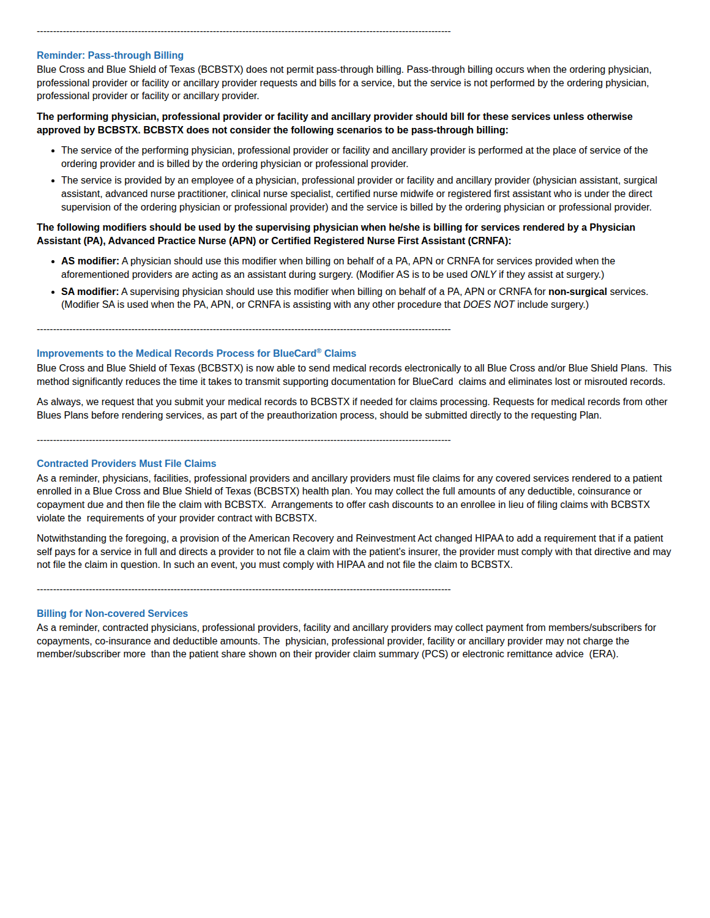-------------------------------------------------------------------------------------------------------------------------------
Reminder: Pass-through Billing
Blue Cross and Blue Shield of Texas (BCBSTX) does not permit pass-through billing. Pass-through billing occurs when the ordering physician, professional provider or facility or ancillary provider requests and bills for a service, but the service is not performed by the ordering physician, professional provider or facility or ancillary provider.
The performing physician, professional provider or facility and ancillary provider should bill for these services unless otherwise approved by BCBSTX. BCBSTX does not consider the following scenarios to be pass-through billing:
The service of the performing physician, professional provider or facility and ancillary provider is performed at the place of service of the ordering provider and is billed by the ordering physician or professional provider.
The service is provided by an employee of a physician, professional provider or facility and ancillary provider (physician assistant, surgical assistant, advanced nurse practitioner, clinical nurse specialist, certified nurse midwife or registered first assistant who is under the direct supervision of the ordering physician or professional provider) and the service is billed by the ordering physician or professional provider.
The following modifiers should be used by the supervising physician when he/she is billing for services rendered by a Physician Assistant (PA), Advanced Practice Nurse (APN) or Certified Registered Nurse First Assistant (CRNFA):
AS modifier: A physician should use this modifier when billing on behalf of a PA, APN or CRNFA for services provided when the aforementioned providers are acting as an assistant during surgery. (Modifier AS is to be used ONLY if they assist at surgery.)
SA modifier: A supervising physician should use this modifier when billing on behalf of a PA, APN or CRNFA for non-surgical services. (Modifier SA is used when the PA, APN, or CRNFA is assisting with any other procedure that DOES NOT include surgery.)
-------------------------------------------------------------------------------------------------------------------------------
Improvements to the Medical Records Process for BlueCard® Claims
Blue Cross and Blue Shield of Texas (BCBSTX) is now able to send medical records electronically to all Blue Cross and/or Blue Shield Plans. This method significantly reduces the time it takes to transmit supporting documentation for BlueCard claims and eliminates lost or misrouted records.
As always, we request that you submit your medical records to BCBSTX if needed for claims processing. Requests for medical records from other Blues Plans before rendering services, as part of the preauthorization process, should be submitted directly to the requesting Plan.
-------------------------------------------------------------------------------------------------------------------------------
Contracted Providers Must File Claims
As a reminder, physicians, facilities, professional providers and ancillary providers must file claims for any covered services rendered to a patient enrolled in a Blue Cross and Blue Shield of Texas (BCBSTX) health plan. You may collect the full amounts of any deductible, coinsurance or copayment due and then file the claim with BCBSTX. Arrangements to offer cash discounts to an enrollee in lieu of filing claims with BCBSTX violate the requirements of your provider contract with BCBSTX.
Notwithstanding the foregoing, a provision of the American Recovery and Reinvestment Act changed HIPAA to add a requirement that if a patient self pays for a service in full and directs a provider to not file a claim with the patient's insurer, the provider must comply with that directive and may not file the claim in question. In such an event, you must comply with HIPAA and not file the claim to BCBSTX.
-------------------------------------------------------------------------------------------------------------------------------
Billing for Non-covered Services
As a reminder, contracted physicians, professional providers, facility and ancillary providers may collect payment from members/subscribers for copayments, co-insurance and deductible amounts. The physician, professional provider, facility or ancillary provider may not charge the member/subscriber more than the patient share shown on their provider claim summary (PCS) or electronic remittance advice (ERA).